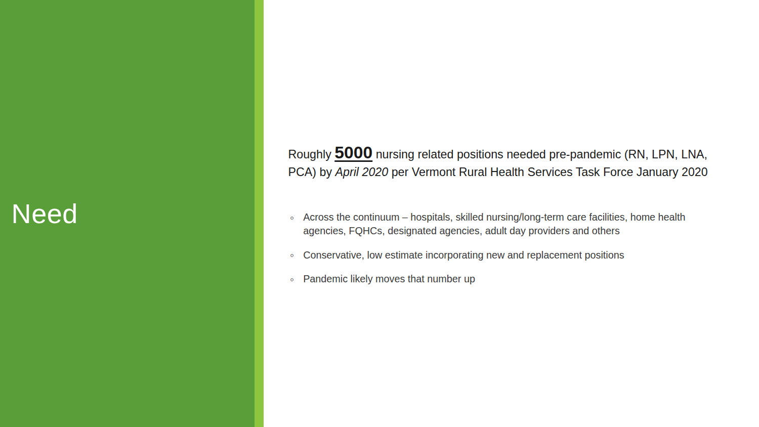Need
Roughly 5000 nursing related positions needed pre-pandemic (RN, LPN, LNA, PCA) by April 2020 per Vermont Rural Health Services Task Force January 2020
Across the continuum – hospitals, skilled nursing/long-term care facilities, home health agencies, FQHCs, designated agencies, adult day providers and others
Conservative, low estimate incorporating new and replacement positions
Pandemic likely moves that number up